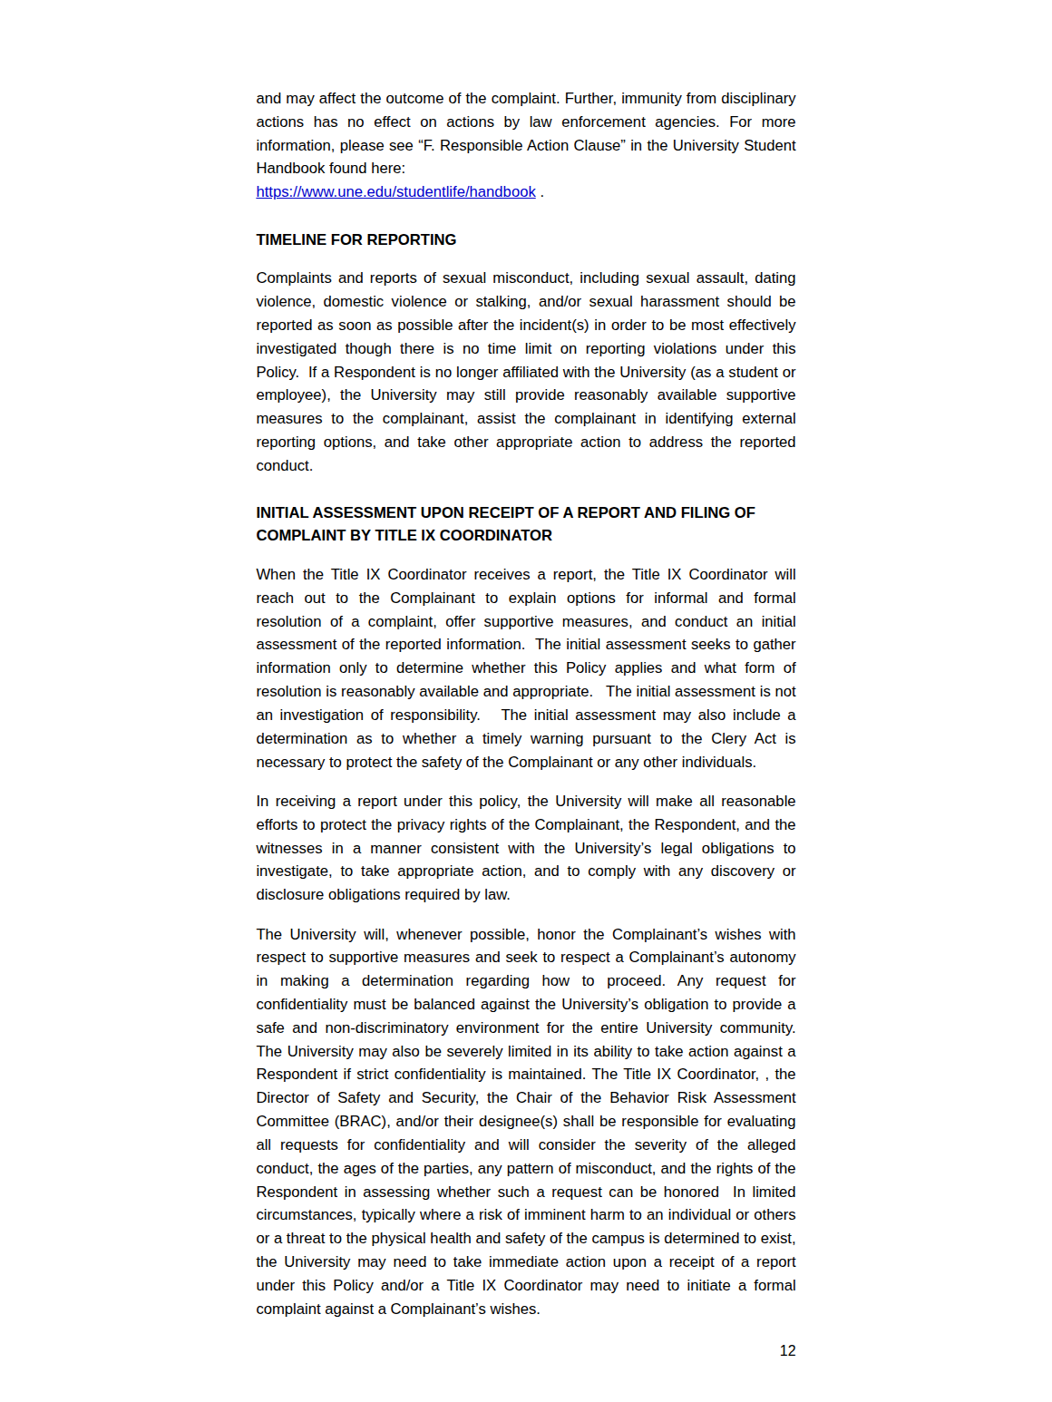and may affect the outcome of the complaint. Further, immunity from disciplinary actions has no effect on actions by law enforcement agencies. For more information, please see “F. Responsible Action Clause” in the University Student Handbook found here:
https://www.une.edu/studentlife/handbook .
TIMELINE FOR REPORTING
Complaints and reports of sexual misconduct, including sexual assault, dating violence, domestic violence or stalking, and/or sexual harassment should be reported as soon as possible after the incident(s) in order to be most effectively investigated though there is no time limit on reporting violations under this Policy. If a Respondent is no longer affiliated with the University (as a student or employee), the University may still provide reasonably available supportive measures to the complainant, assist the complainant in identifying external reporting options, and take other appropriate action to address the reported conduct.
INITIAL ASSESSMENT UPON RECEIPT OF A REPORT AND FILING OF COMPLAINT BY TITLE IX COORDINATOR
When the Title IX Coordinator receives a report, the Title IX Coordinator will reach out to the Complainant to explain options for informal and formal resolution of a complaint, offer supportive measures, and conduct an initial assessment of the reported information. The initial assessment seeks to gather information only to determine whether this Policy applies and what form of resolution is reasonably available and appropriate. The initial assessment is not an investigation of responsibility. The initial assessment may also include a determination as to whether a timely warning pursuant to the Clery Act is necessary to protect the safety of the Complainant or any other individuals.
In receiving a report under this policy, the University will make all reasonable efforts to protect the privacy rights of the Complainant, the Respondent, and the witnesses in a manner consistent with the University’s legal obligations to investigate, to take appropriate action, and to comply with any discovery or disclosure obligations required by law.
The University will, whenever possible, honor the Complainant’s wishes with respect to supportive measures and seek to respect a Complainant’s autonomy in making a determination regarding how to proceed. Any request for confidentiality must be balanced against the University’s obligation to provide a safe and non-discriminatory environment for the entire University community. The University may also be severely limited in its ability to take action against a Respondent if strict confidentiality is maintained. The Title IX Coordinator, , the Director of Safety and Security, the Chair of the Behavior Risk Assessment Committee (BRAC), and/or their designee(s) shall be responsible for evaluating all requests for confidentiality and will consider the severity of the alleged conduct, the ages of the parties, any pattern of misconduct, and the rights of the Respondent in assessing whether such a request can be honored In limited circumstances, typically where a risk of imminent harm to an individual or others or a threat to the physical health and safety of the campus is determined to exist, the University may need to take immediate action upon a receipt of a report under this Policy and/or a Title IX Coordinator may need to initiate a formal complaint against a Complainant’s wishes.
12